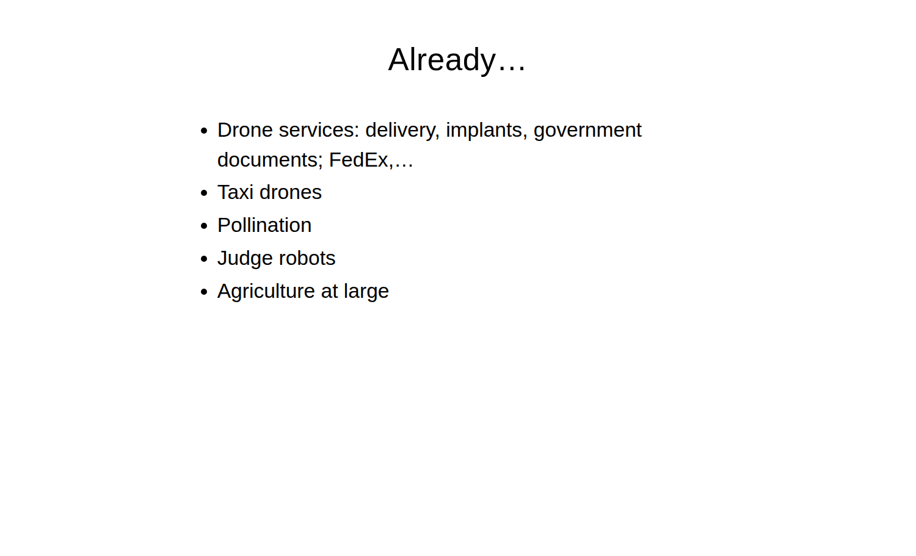Already…
Drone services: delivery, implants, government documents; FedEx,…
Taxi drones
Pollination
Judge robots
Agriculture at large